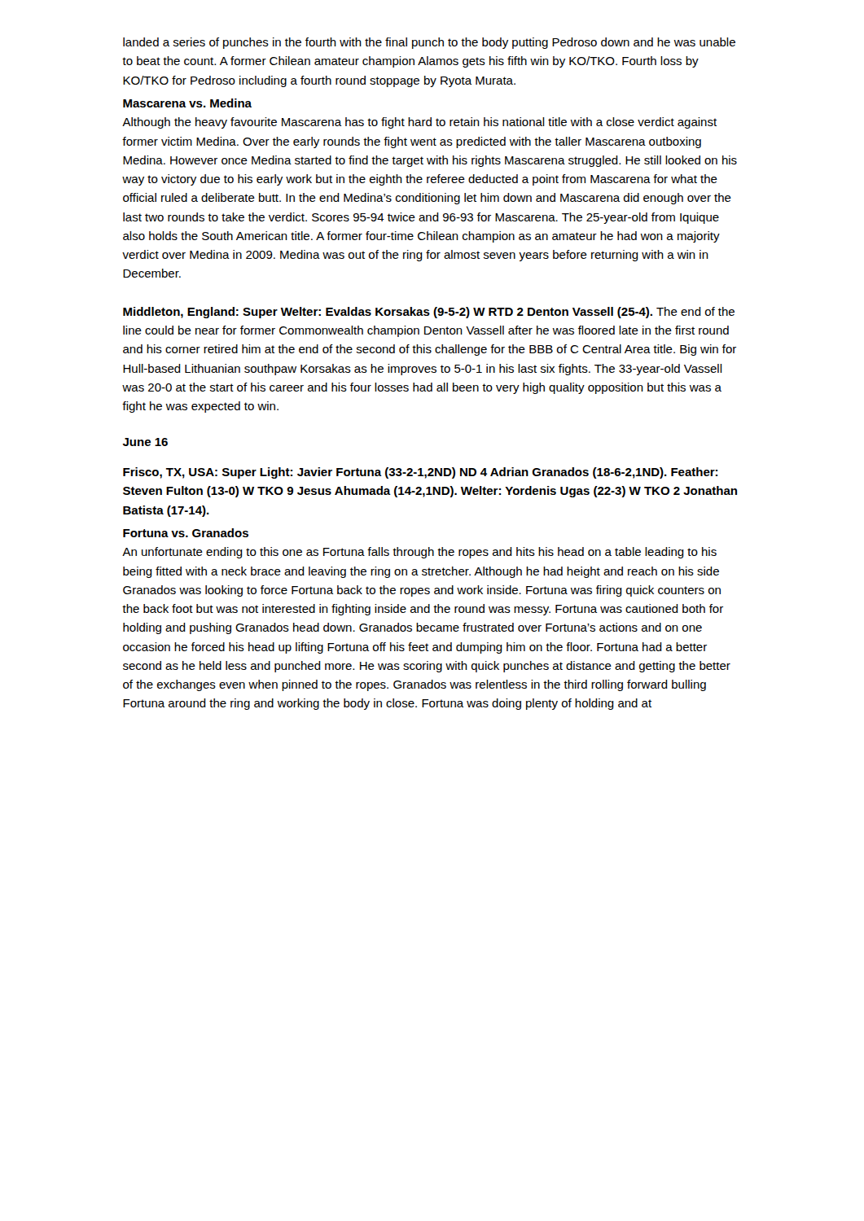landed a series of punches in the fourth with the final punch to the body putting Pedroso down and he was unable to beat the count. A former Chilean amateur champion Alamos gets his fifth win by KO/TKO. Fourth loss by KO/TKO for Pedroso including a fourth round stoppage by Ryota Murata.
Mascarena vs. Medina
Although the heavy favourite Mascarena has to fight hard to retain his national title with a close verdict against former victim Medina. Over the early rounds the fight went as predicted with the taller Mascarena outboxing Medina. However once Medina started to find the target with his rights Mascarena struggled. He still looked on his way to victory due to his early work but in the eighth the referee deducted a point from Mascarena for what the official ruled a deliberate butt. In the end Medina’s conditioning let him down and Mascarena did enough over the last two rounds to take the verdict. Scores 95-94 twice and 96-93 for Mascarena. The 25-year-old from Iquique also holds the South American title. A former four-time Chilean champion as an amateur he had won a majority verdict over Medina in 2009. Medina was out of the ring for almost seven years before returning with a win in December.
Middleton, England: Super Welter: Evaldas Korsakas (9-5-2) W RTD 2 Denton Vassell (25-4). The end of the line could be near for former Commonwealth champion Denton Vassell after he was floored late in the first round and his corner retired him at the end of the second of this challenge for the BBB of C Central Area title. Big win for Hull-based Lithuanian southpaw Korsakas as he improves to 5-0-1 in his last six fights. The 33-year-old Vassell was 20-0 at the start of his career and his four losses had all been to very high quality opposition but this was a fight he was expected to win.
June 16
Frisco, TX, USA: Super Light: Javier Fortuna (33-2-1,2ND) ND 4 Adrian Granados (18-6-2,1ND). Feather: Steven Fulton (13-0) W TKO 9 Jesus Ahumada (14-2,1ND). Welter: Yordenis Ugas (22-3) W TKO 2 Jonathan Batista (17-14).
Fortuna vs. Granados
An unfortunate ending to this one as Fortuna falls through the ropes and hits his head on a table leading to his being fitted with a neck brace and leaving the ring on a stretcher. Although he had height and reach on his side Granados was looking to force Fortuna back to the ropes and work inside. Fortuna was firing quick counters on the back foot but was not interested in fighting inside and the round was messy. Fortuna was cautioned both for holding and pushing Granados head down. Granados became frustrated over Fortuna’s actions and on one occasion he forced his head up lifting Fortuna off his feet and dumping him on the floor. Fortuna had a better second as he held less and punched more. He was scoring with quick punches at distance and getting the better of the exchanges even when pinned to the ropes. Granados was relentless in the third rolling forward bulling Fortuna around the ring and working the body in close. Fortuna was doing plenty of holding and at